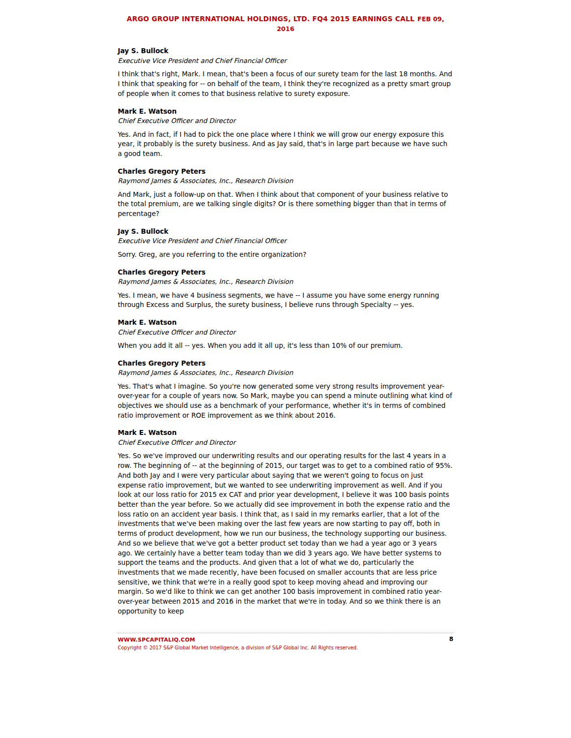ARGO GROUP INTERNATIONAL HOLDINGS, LTD. FQ4 2015 EARNINGS CALL FEB 09, 2016
Jay S. Bullock
Executive Vice President and Chief Financial Officer
I think that's right, Mark. I mean, that's been a focus of our surety team for the last 18 months. And I think that speaking for -- on behalf of the team, I think they're recognized as a pretty smart group of people when it comes to that business relative to surety exposure.
Mark E. Watson
Chief Executive Officer and Director
Yes. And in fact, if I had to pick the one place where I think we will grow our energy exposure this year, it probably is the surety business. And as Jay said, that's in large part because we have such a good team.
Charles Gregory Peters
Raymond James & Associates, Inc., Research Division
And Mark, just a follow-up on that. When I think about that component of your business relative to the total premium, are we talking single digits? Or is there something bigger than that in terms of percentage?
Jay S. Bullock
Executive Vice President and Chief Financial Officer
Sorry. Greg, are you referring to the entire organization?
Charles Gregory Peters
Raymond James & Associates, Inc., Research Division
Yes. I mean, we have 4 business segments, we have -- I assume you have some energy running through Excess and Surplus, the surety business, I believe runs through Specialty -- yes.
Mark E. Watson
Chief Executive Officer and Director
When you add it all -- yes. When you add it all up, it's less than 10% of our premium.
Charles Gregory Peters
Raymond James & Associates, Inc., Research Division
Yes. That's what I imagine. So you're now generated some very strong results improvement year-over-year for a couple of years now. So Mark, maybe you can spend a minute outlining what kind of objectives we should use as a benchmark of your performance, whether it's in terms of combined ratio improvement or ROE improvement as we think about 2016.
Mark E. Watson
Chief Executive Officer and Director
Yes. So we've improved our underwriting results and our operating results for the last 4 years in a row. The beginning of -- at the beginning of 2015, our target was to get to a combined ratio of 95%. And both Jay and I were very particular about saying that we weren't going to focus on just expense ratio improvement, but we wanted to see underwriting improvement as well. And if you look at our loss ratio for 2015 ex CAT and prior year development, I believe it was 100 basis points better than the year before. So we actually did see improvement in both the expense ratio and the loss ratio on an accident year basis. I think that, as I said in my remarks earlier, that a lot of the investments that we've been making over the last few years are now starting to pay off, both in terms of product development, how we run our business, the technology supporting our business. And so we believe that we've got a better product set today than we had a year ago or 3 years ago. We certainly have a better team today than we did 3 years ago. We have better systems to support the teams and the products. And given that a lot of what we do, particularly the investments that we made recently, have been focused on smaller accounts that are less price sensitive, we think that we're in a really good spot to keep moving ahead and improving our margin. So we'd like to think we can get another 100 basis improvement in combined ratio year-over-year between 2015 and 2016 in the market that we're in today. And so we think there is an opportunity to keep
WWW.SPCAPITALIQ.COM
Copyright © 2017 S&P Global Market Intelligence, a division of S&P Global Inc. All Rights reserved.
8